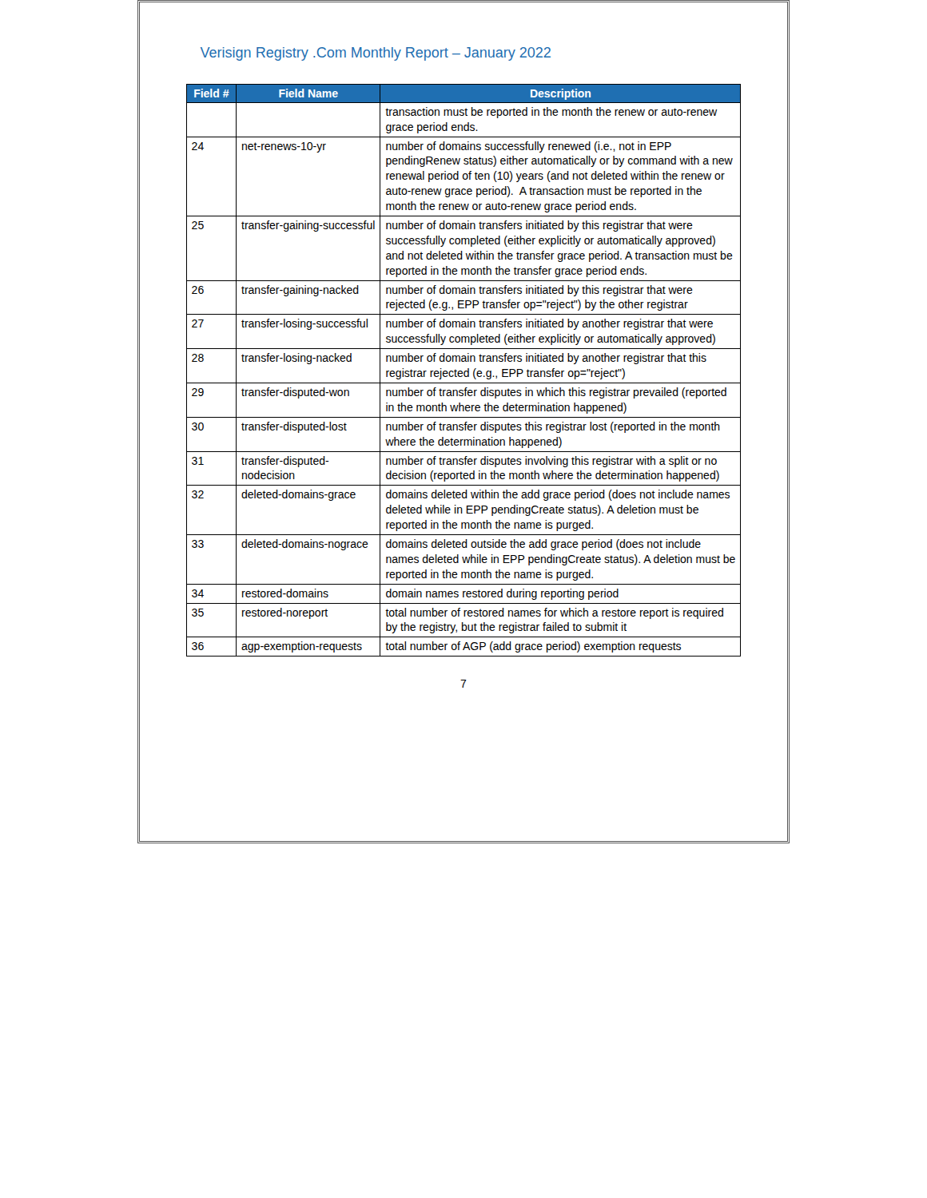Verisign Registry .Com Monthly Report – January 2022
| Field # | Field Name | Description |
| --- | --- | --- |
| | | transaction must be reported in the month the renew or auto-renew grace period ends. |
| 24 | net-renews-10-yr | number of domains successfully renewed (i.e., not in EPP pendingRenew status) either automatically or by command with a new renewal period of ten (10) years (and not deleted within the renew or auto-renew grace period). A transaction must be reported in the month the renew or auto-renew grace period ends. |
| 25 | transfer-gaining-successful | number of domain transfers initiated by this registrar that were successfully completed (either explicitly or automatically approved) and not deleted within the transfer grace period. A transaction must be reported in the month the transfer grace period ends. |
| 26 | transfer-gaining-nacked | number of domain transfers initiated by this registrar that were rejected (e.g., EPP transfer op="reject") by the other registrar |
| 27 | transfer-losing-successful | number of domain transfers initiated by another registrar that were successfully completed (either explicitly or automatically approved) |
| 28 | transfer-losing-nacked | number of domain transfers initiated by another registrar that this registrar rejected (e.g., EPP transfer op="reject") |
| 29 | transfer-disputed-won | number of transfer disputes in which this registrar prevailed (reported in the month where the determination happened) |
| 30 | transfer-disputed-lost | number of transfer disputes this registrar lost (reported in the month where the determination happened) |
| 31 | transfer-disputed-nodecision | number of transfer disputes involving this registrar with a split or no decision (reported in the month where the determination happened) |
| 32 | deleted-domains-grace | domains deleted within the add grace period (does not include names deleted while in EPP pendingCreate status). A deletion must be reported in the month the name is purged. |
| 33 | deleted-domains-nograce | domains deleted outside the add grace period (does not include names deleted while in EPP pendingCreate status). A deletion must be reported in the month the name is purged. |
| 34 | restored-domains | domain names restored during reporting period |
| 35 | restored-noreport | total number of restored names for which a restore report is required by the registry, but the registrar failed to submit it |
| 36 | agp-exemption-requests | total number of AGP (add grace period) exemption requests |
7